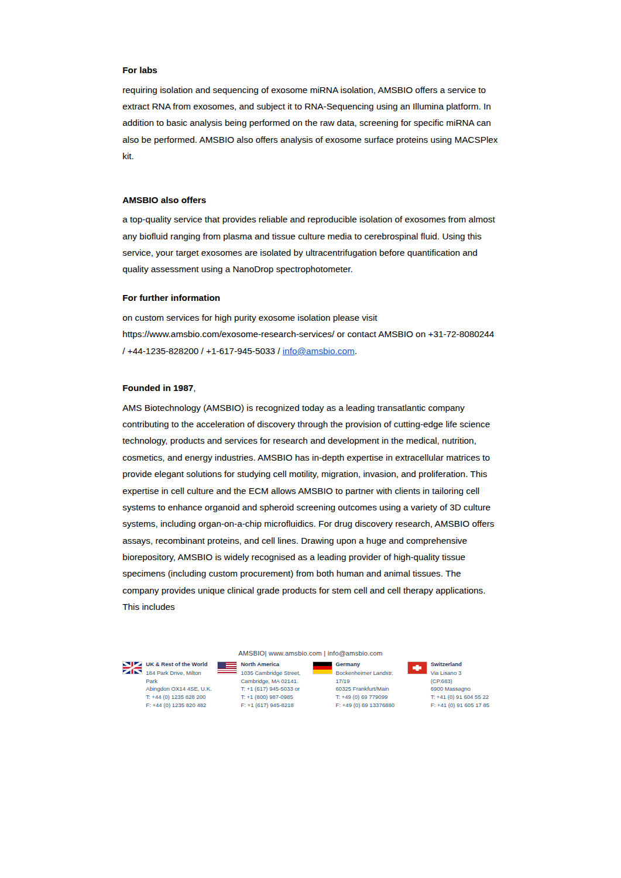For labs
requiring isolation and sequencing of exosome miRNA isolation, AMSBIO offers a service to extract RNA from exosomes, and subject it to RNA-Sequencing using an Illumina platform. In addition to basic analysis being performed on the raw data, screening for specific miRNA can also be performed. AMSBIO also offers analysis of exosome surface proteins using MACSPlex kit.
AMSBIO also offers
a top-quality service that provides reliable and reproducible isolation of exosomes from almost any biofluid ranging from plasma and tissue culture media to cerebrospinal fluid. Using this service, your target exosomes are isolated by ultracentrifugation before quantification and quality assessment using a NanoDrop spectrophotometer.
For further information
on custom services for high purity exosome isolation please visit https://www.amsbio.com/exosome-research-services/ or contact AMSBIO on +31-72-8080244 / +44-1235-828200 / +1-617-945-5033 / info@amsbio.com.
Founded in 1987,
AMS Biotechnology (AMSBIO) is recognized today as a leading transatlantic company contributing to the acceleration of discovery through the provision of cutting-edge life science technology, products and services for research and development in the medical, nutrition, cosmetics, and energy industries. AMSBIO has in-depth expertise in extracellular matrices to provide elegant solutions for studying cell motility, migration, invasion, and proliferation. This expertise in cell culture and the ECM allows AMSBIO to partner with clients in tailoring cell systems to enhance organoid and spheroid screening outcomes using a variety of 3D culture systems, including organ-on-a-chip microfluidics. For drug discovery research, AMSBIO offers assays, recombinant proteins, and cell lines. Drawing upon a huge and comprehensive biorepository, AMSBIO is widely recognised as a leading provider of high-quality tissue specimens (including custom procurement) from both human and animal tissues. The company provides unique clinical grade products for stem cell and cell therapy applications. This includes
AMSBIO| www.amsbio.com | info@amsbio.com
UK & Rest of the World 184 Park Drive, Milton Park
Abingdon OX14 4SE, U.K.
T: +44 (0) 1235 828 200
F: +44 (0) 1235 820 482
North America 1035 Cambridge Street,
Cambridge, MA 02141.
T: +1 (617) 945-5033 or
T: +1 (800) 987-0985
F: +1 (617) 945-8218
Germany Bockenheimer Landstr. 17/19
60325 Frankfurt/Main
T: +49 (0) 69 779099
F: +49 (0) 69 13376880
Switzerland Via Lisano 3
(CP.683)
6900 Massagno
T: +41 (0) 91 604 55 22
F: +41 (0) 91 605 17 85